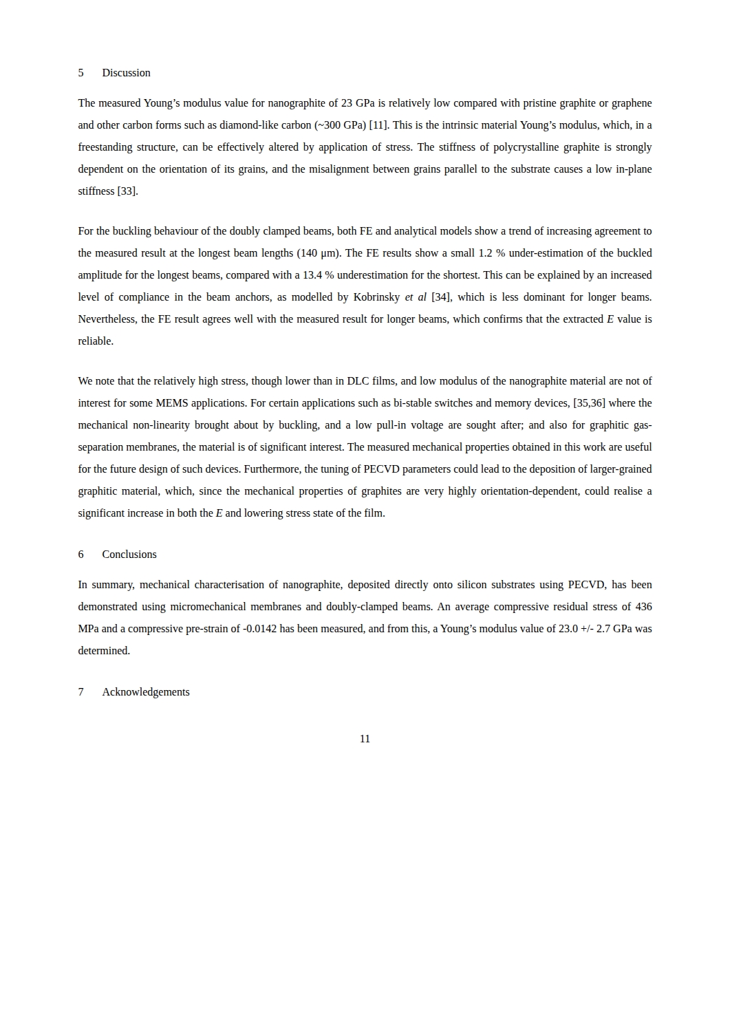5 Discussion
The measured Young’s modulus value for nanographite of 23 GPa is relatively low compared with pristine graphite or graphene and other carbon forms such as diamond-like carbon (~300 GPa) [11]. This is the intrinsic material Young’s modulus, which, in a freestanding structure, can be effectively altered by application of stress. The stiffness of polycrystalline graphite is strongly dependent on the orientation of its grains, and the misalignment between grains parallel to the substrate causes a low in-plane stiffness [33].
For the buckling behaviour of the doubly clamped beams, both FE and analytical models show a trend of increasing agreement to the measured result at the longest beam lengths (140 μm). The FE results show a small 1.2 % under-estimation of the buckled amplitude for the longest beams, compared with a 13.4 % underestimation for the shortest. This can be explained by an increased level of compliance in the beam anchors, as modelled by Kobrinsky et al [34], which is less dominant for longer beams. Nevertheless, the FE result agrees well with the measured result for longer beams, which confirms that the extracted E value is reliable.
We note that the relatively high stress, though lower than in DLC films, and low modulus of the nanographite material are not of interest for some MEMS applications. For certain applications such as bi-stable switches and memory devices, [35,36] where the mechanical non-linearity brought about by buckling, and a low pull-in voltage are sought after; and also for graphitic gas-separation membranes, the material is of significant interest. The measured mechanical properties obtained in this work are useful for the future design of such devices. Furthermore, the tuning of PECVD parameters could lead to the deposition of larger-grained graphitic material, which, since the mechanical properties of graphites are very highly orientation-dependent, could realise a significant increase in both the E and lowering stress state of the film.
6 Conclusions
In summary, mechanical characterisation of nanographite, deposited directly onto silicon substrates using PECVD, has been demonstrated using micromechanical membranes and doubly-clamped beams. An average compressive residual stress of 436 MPa and a compressive pre-strain of -0.0142 has been measured, and from this, a Young’s modulus value of 23.0 +/- 2.7 GPa was determined.
7 Acknowledgements
11